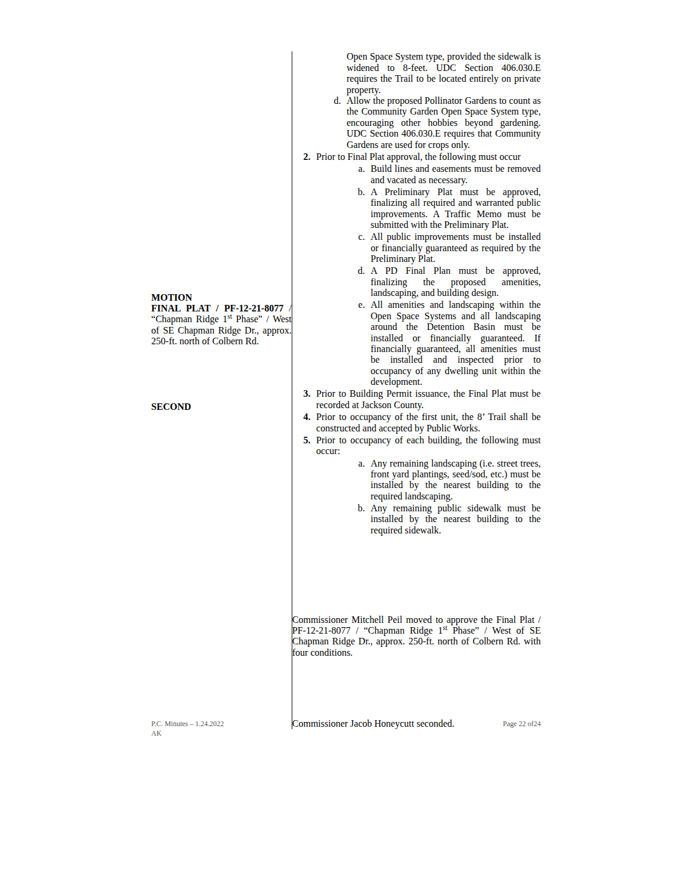| MOTION FINAL PLAT / PF-12-21-8077 / “Chapman Ridge 1 st Phase” / West of SE Chapman Ridge Dr., approx. 250-ft. north of Colbern Rd. SECOND | Open Space System type, provided the sidewalk is widened to 8-feet. UDC Section 406.030.E requires the Trail to be located entirely on private property. d. Allow the proposed Pollinator Gardens to count as the Community Garden Open Space System type, encouraging other hobbies beyond gardening. UDC Section 406.030.E requires that Community Gardens are used for crops only. 2. Prior to Final Plat approval, the following must occur a. Build lines and easements must be removed and vacated as necessary. b. A Preliminary Plat must be approved, finalizing all required and warranted public improvements. A Traffic Memo must be submitted with the Preliminary Plat. c. All public improvements must be installed or financially guaranteed as required by the Preliminary Plat. d. A PD Final Plan must be approved, finalizing the proposed amenities, landscaping, and building design. e. All amenities and landscaping within the Open Space Systems and all landscaping around the Detention Basin must be installed or financially guaranteed. If financially guaranteed, all amenities must be installed and inspected prior to occupancy of any dwelling unit within the development. 3. Prior to Building Permit issuance, the Final Plat must be recorded at Jackson County. 4. Prior to occupancy of the first unit, the 8’ Trail shall be constructed and accepted by Public Works. 5. Prior to occupancy of each building, the following must occur: a. Any remaining landscaping (i.e. street trees, front yard plantings, seed/sod, etc.) must be installed by the nearest building to the required landscaping. b. Any remaining public sidewalk must be installed by the nearest building to the required sidewalk. Commissioner Mitchell Peil moved to approve the Final Plat / PF-12-21-8077 / “Chapman Ridge 1 st Phase” / West of SE Chapman Ridge Dr., approx. 250-ft. north of Colbern Rd. with four conditions. Commissioner Jacob Honeycutt seconded. |
P.C. Minutes – 1.24.2022
Page 22 of24
AK